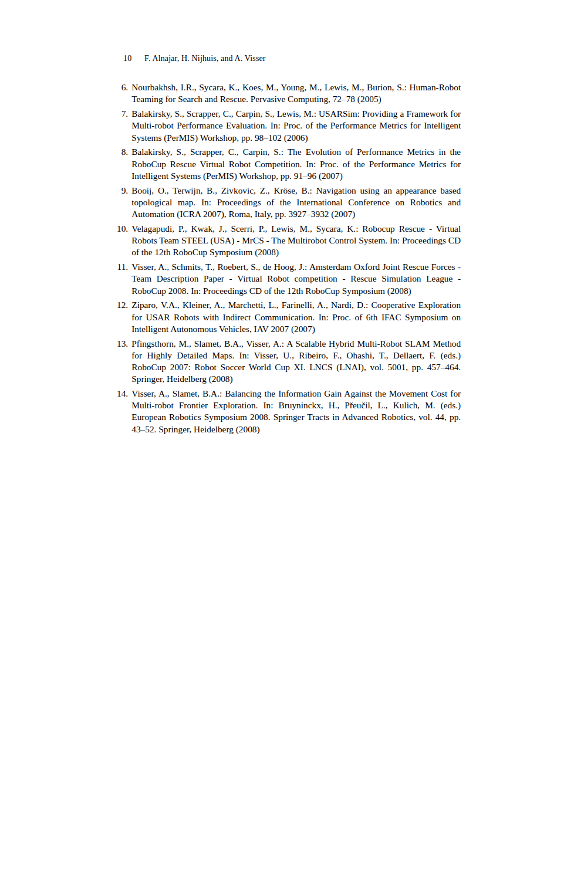10 F. Alnajar, H. Nijhuis, and A. Visser
Nourbakhsh, I.R., Sycara, K., Koes, M., Young, M., Lewis, M., Burion, S.: Human-Robot Teaming for Search and Rescue. Pervasive Computing, 72–78 (2005)
Balakirsky, S., Scrapper, C., Carpin, S., Lewis, M.: USARSim: Providing a Framework for Multi-robot Performance Evaluation. In: Proc. of the Performance Metrics for Intelligent Systems (PerMIS) Workshop, pp. 98–102 (2006)
Balakirsky, S., Scrapper, C., Carpin, S.: The Evolution of Performance Metrics in the RoboCup Rescue Virtual Robot Competition. In: Proc. of the Performance Metrics for Intelligent Systems (PerMIS) Workshop, pp. 91–96 (2007)
Booij, O., Terwijn, B., Zivkovic, Z., Kröse, B.: Navigation using an appearance based topological map. In: Proceedings of the International Conference on Robotics and Automation (ICRA 2007), Roma, Italy, pp. 3927–3932 (2007)
Velagapudi, P., Kwak, J., Scerri, P., Lewis, M., Sycara, K.: Robocup Rescue - Virtual Robots Team STEEL (USA) - MrCS - The Multirobot Control System. In: Proceedings CD of the 12th RoboCup Symposium (2008)
Visser, A., Schmits, T., Roebert, S., de Hoog, J.: Amsterdam Oxford Joint Rescue Forces - Team Description Paper - Virtual Robot competition - Rescue Simulation League - RoboCup 2008. In: Proceedings CD of the 12th RoboCup Symposium (2008)
Ziparo, V.A., Kleiner, A., Marchetti, L., Farinelli, A., Nardi, D.: Cooperative Exploration for USAR Robots with Indirect Communication. In: Proc. of 6th IFAC Symposium on Intelligent Autonomous Vehicles, IAV 2007 (2007)
Pfingsthorn, M., Slamet, B.A., Visser, A.: A Scalable Hybrid Multi-Robot SLAM Method for Highly Detailed Maps. In: Visser, U., Ribeiro, F., Ohashi, T., Dellaert, F. (eds.) RoboCup 2007: Robot Soccer World Cup XI. LNCS (LNAI), vol. 5001, pp. 457–464. Springer, Heidelberg (2008)
Visser, A., Slamet, B.A.: Balancing the Information Gain Against the Movement Cost for Multi-robot Frontier Exploration. In: Bruyninckx, H., Přeučil, L., Kulich, M. (eds.) European Robotics Symposium 2008. Springer Tracts in Advanced Robotics, vol. 44, pp. 43–52. Springer, Heidelberg (2008)